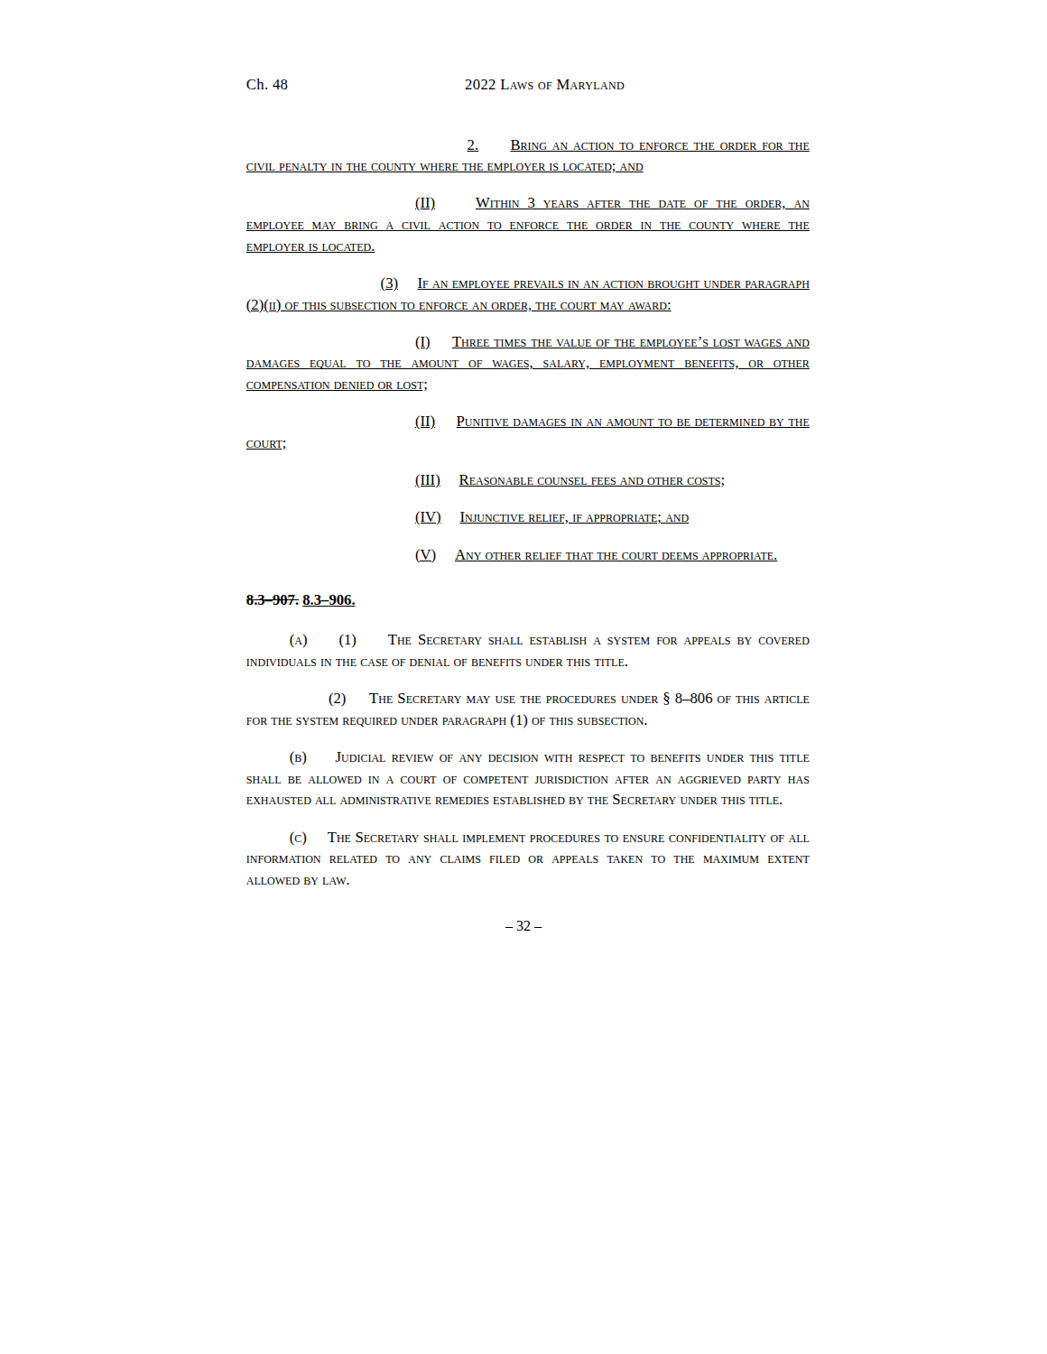Ch. 48
2022 Laws of Maryland
2. Bring an action to enforce the order for the civil penalty in the county where the employer is located; and
(II) Within 3 years after the date of the order, an employee may bring a civil action to enforce the order in the county where the employer is located.
(3) If an employee prevails in an action brought under paragraph (2)(ii) of this subsection to enforce an order, the court may award:
(I) Three times the value of the employee’s lost wages and damages equal to the amount of wages, salary, employment benefits, or other compensation denied or lost;
(II) Punitive damages in an amount to be determined by the court;
(III) Reasonable counsel fees and other costs;
(IV) Injunctive relief, if appropriate; and
(V) Any other relief that the court deems appropriate.
8.3–907. 8.3–906.
(a) (1) The Secretary shall establish a system for appeals by covered individuals in the case of denial of benefits under this title.
(2) The Secretary may use the procedures under § 8–806 of this article for the system required under paragraph (1) of this subsection.
(b) Judicial review of any decision with respect to benefits under this title shall be allowed in a court of competent jurisdiction after an aggrieved party has exhausted all administrative remedies established by the Secretary under this title.
(c) The Secretary shall implement procedures to ensure confidentiality of all information related to any claims filed or appeals taken to the maximum extent allowed by law.
– 32 –